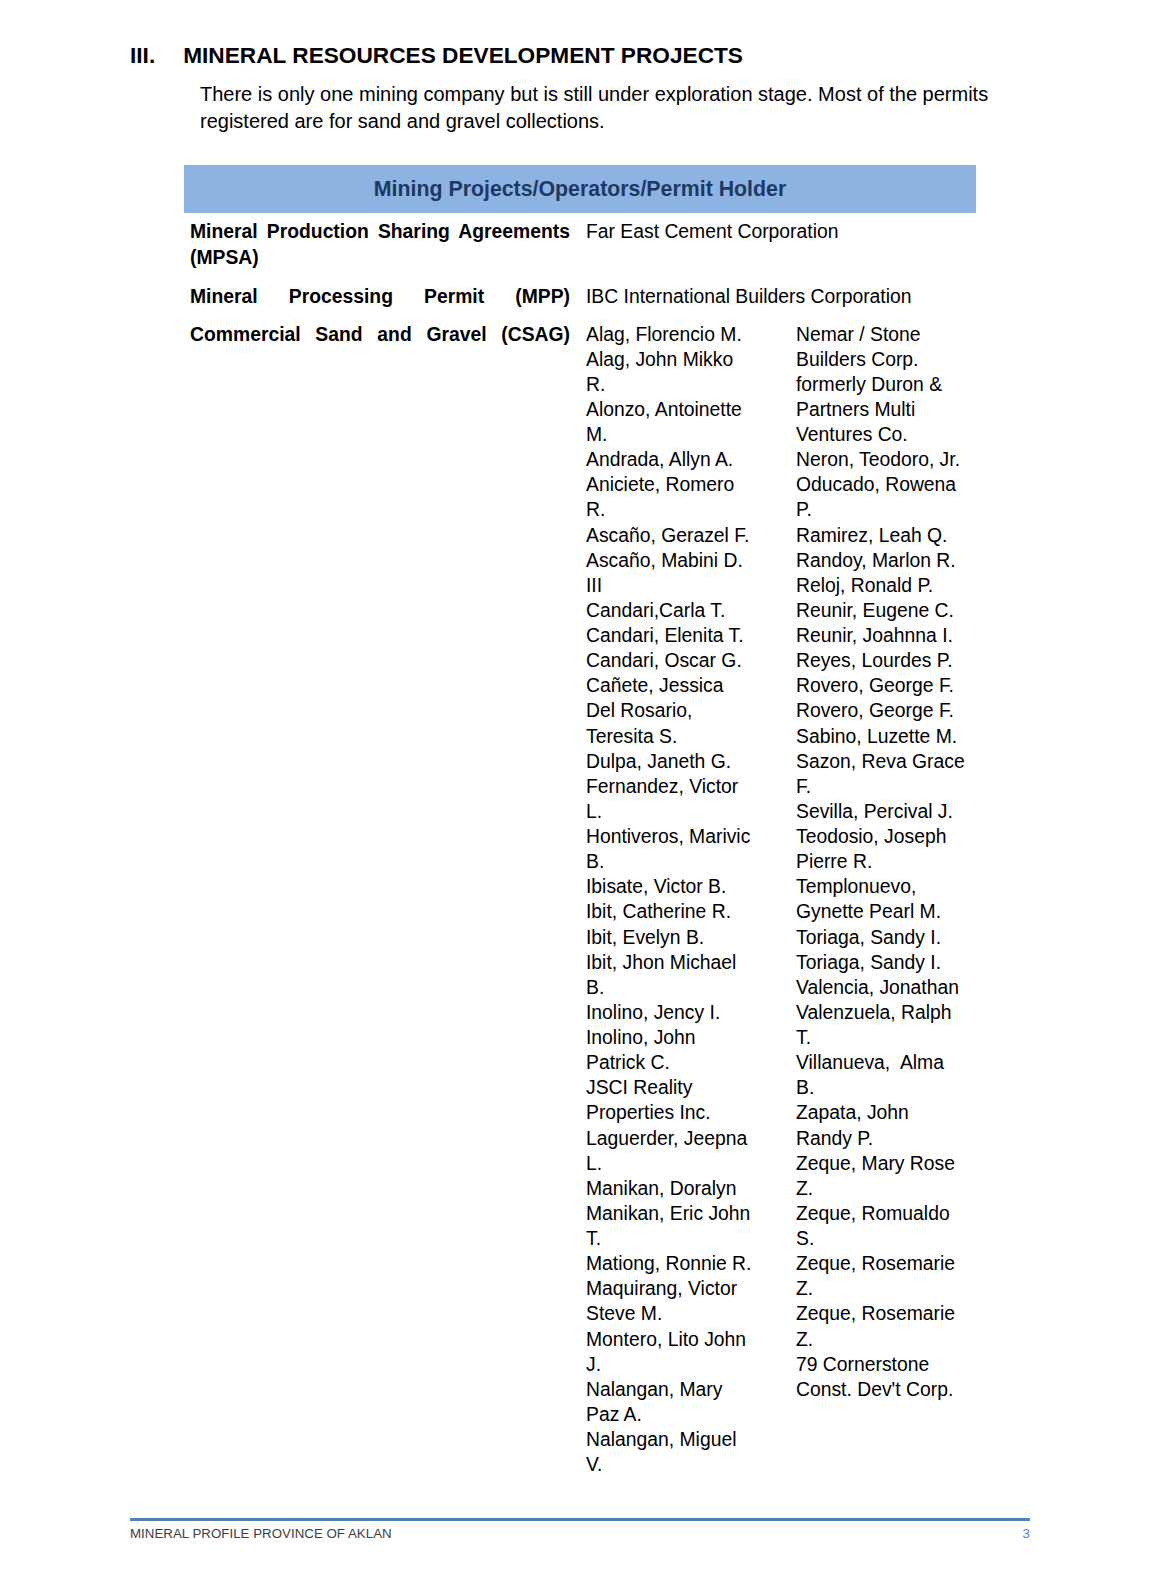III. MINERAL RESOURCES DEVELOPMENT PROJECTS
There is only one mining company but is still under exploration stage. Most of the permits registered are for sand and gravel collections.
| Mining Projects/Operators/Permit Holder |
| --- |
| Mineral Production Sharing Agreements (MPSA) | Far East Cement Corporation |
| Mineral Processing Permit (MPP) | IBC International Builders Corporation |
| Commercial Sand and Gravel (CSAG) | Alag, Florencio M. Alag, John Mikko R. Alonzo, Antoinette M. Andrada, Allyn A. Aniciete, Romero R. Ascaño, Gerazel F. Ascaño, Mabini D. III Candari,Carla T. Candari, Elenita T. Candari, Oscar G. Cañete, Jessica Del Rosario, Teresita S. Dulpa, Janeth G. Fernandez, Victor L. Hontiveros, Marivic B. Ibisate, Victor B. Ibit, Catherine R. Ibit, Evelyn B. Ibit, Jhon Michael B. Inolino, Jency I. Inolino, John Patrick C. JSCI Reality Properties Inc. Laguerder, Jeepna L. Manikan, Doralyn Manikan, Eric John T. Mationg, Ronnie R. Maquirang, Victor Steve M. Montero, Lito John J. Nalangan, Mary Paz A. Nalangan, Miguel V. Nemar / Stone Builders Corp. formerly Duron & Partners Multi Ventures Co. Neron, Teodoro, Jr. Oducado, Rowena P. Ramirez, Leah Q. Randoy, Marlon R. Reloj, Ronald P. Reunir, Eugene C. Reunir, Joahnna I. Reyes, Lourdes P. Rovero, George F. Rovero, George F. Sabino, Luzette M. Sazon, Reva Grace F. Sevilla, Percival J. Teodosio, Joseph Pierre R. Templonuevo, Gynette Pearl M. Toriaga, Sandy I. Toriaga, Sandy I. Valencia, Jonathan Valenzuela, Ralph T. Villanueva, Alma B. Zapata, John Randy P. Zeque, Mary Rose Z. Zeque, Romualdo S. Zeque, Rosemarie Z. Zeque, Rosemarie Z. 79 Cornerstone Const. Dev't Corp. |
MINERAL PROFILE PROVINCE OF AKLAN 3